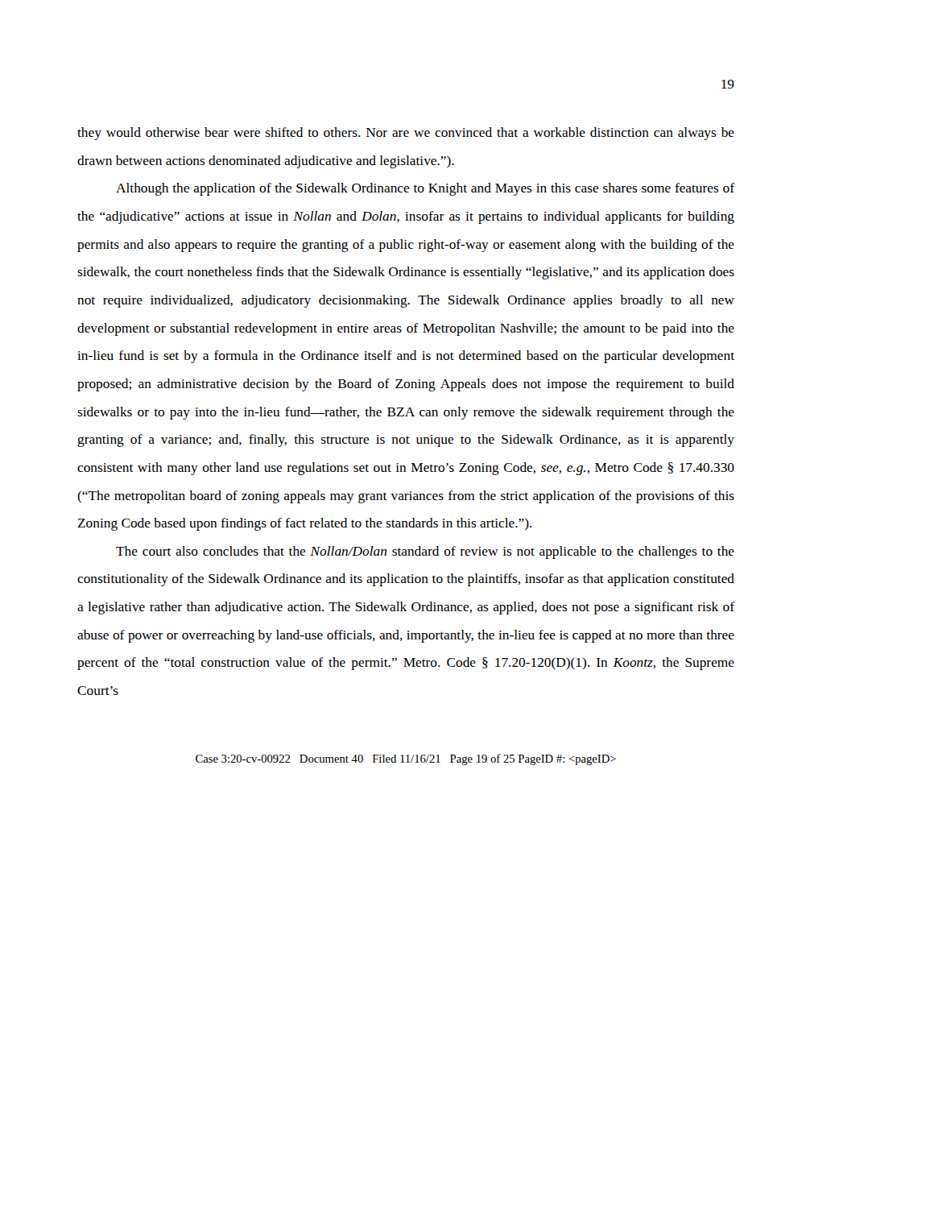19
they would otherwise bear were shifted to others. Nor are we convinced that a workable distinction can always be drawn between actions denominated adjudicative and legislative.”).
Although the application of the Sidewalk Ordinance to Knight and Mayes in this case shares some features of the “adjudicative” actions at issue in Nollan and Dolan, insofar as it pertains to individual applicants for building permits and also appears to require the granting of a public right-of-way or easement along with the building of the sidewalk, the court nonetheless finds that the Sidewalk Ordinance is essentially “legislative,” and its application does not require individualized, adjudicatory decisionmaking. The Sidewalk Ordinance applies broadly to all new development or substantial redevelopment in entire areas of Metropolitan Nashville; the amount to be paid into the in-lieu fund is set by a formula in the Ordinance itself and is not determined based on the particular development proposed; an administrative decision by the Board of Zoning Appeals does not impose the requirement to build sidewalks or to pay into the in-lieu fund—rather, the BZA can only remove the sidewalk requirement through the granting of a variance; and, finally, this structure is not unique to the Sidewalk Ordinance, as it is apparently consistent with many other land use regulations set out in Metro’s Zoning Code, see, e.g., Metro Code § 17.40.330 (“The metropolitan board of zoning appeals may grant variances from the strict application of the provisions of this Zoning Code based upon findings of fact related to the standards in this article.”).
The court also concludes that the Nollan/Dolan standard of review is not applicable to the challenges to the constitutionality of the Sidewalk Ordinance and its application to the plaintiffs, insofar as that application constituted a legislative rather than adjudicative action. The Sidewalk Ordinance, as applied, does not pose a significant risk of abuse of power or overreaching by land-use officials, and, importantly, the in-lieu fee is capped at no more than three percent of the “total construction value of the permit.” Metro. Code § 17.20-120(D)(1). In Koontz, the Supreme Court’s
Case 3:20-cv-00922 Document 40 Filed 11/16/21 Page 19 of 25 PageID #: <pageID>